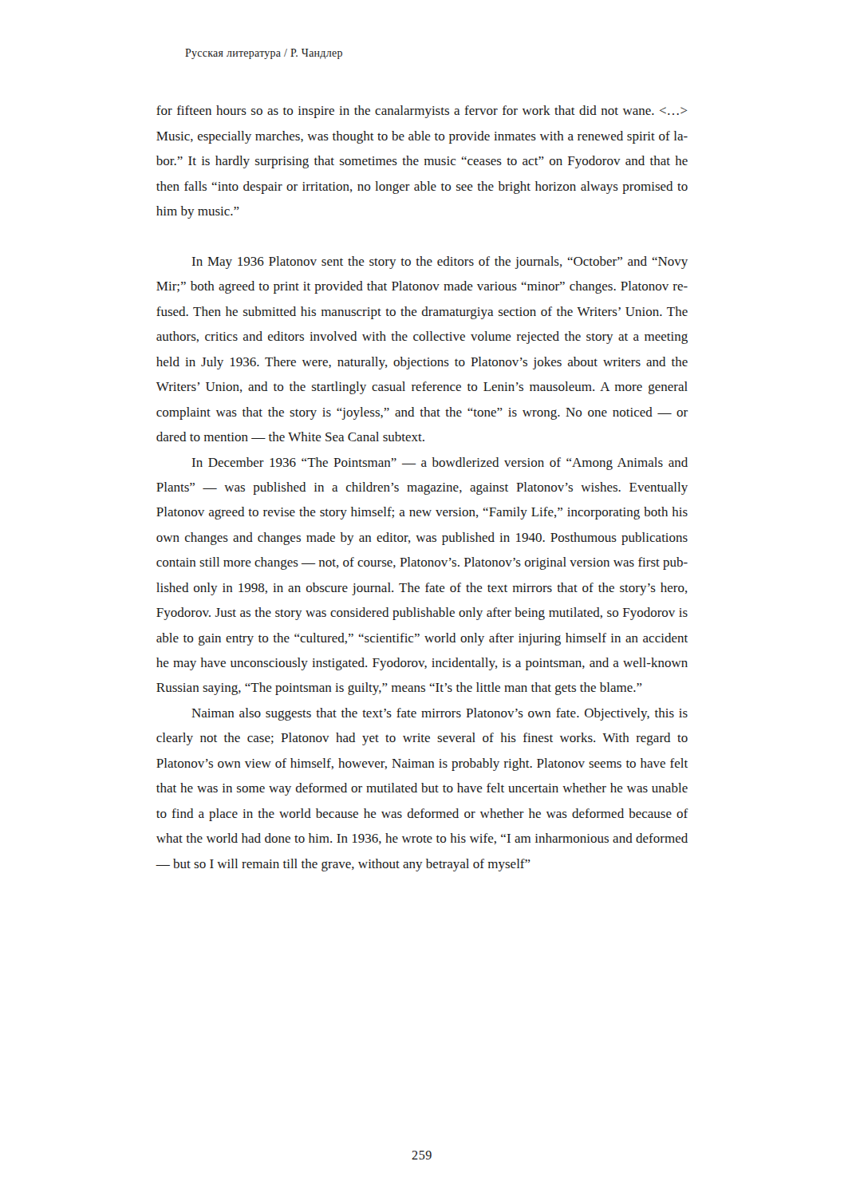Русская литература / Р. Чандлер
for fifteen hours so as to inspire in the canalarmyists a fervor for work that did not wane. <…> Music, especially marches, was thought to be able to provide inmates with a renewed spirit of labor.” It is hardly surprising that sometimes the music “ceases to act” on Fyodorov and that he then falls “into despair or irritation, no longer able to see the bright horizon always promised to him by music.”
In May 1936 Platonov sent the story to the editors of the journals, “October” and “Novy Mir;” both agreed to print it provided that Platonov made various “minor” changes. Platonov refused. Then he submitted his manuscript to the dramaturgiya section of the Writers’ Union. The authors, critics and editors involved with the collective volume rejected the story at a meeting held in July 1936. There were, naturally, objections to Platonov’s jokes about writers and the Writers’ Union, and to the startlingly casual reference to Lenin’s mausoleum. A more general complaint was that the story is “joyless,” and that the “tone” is wrong. No one noticed — or dared to mention — the White Sea Canal subtext.
In December 1936 “The Pointsman” — a bowdlerized version of “Among Animals and Plants” — was published in a children’s magazine, against Platonov’s wishes. Eventually Platonov agreed to revise the story himself; a new version, “Family Life,” incorporating both his own changes and changes made by an editor, was published in 1940. Posthumous publications contain still more changes — not, of course, Platonov’s. Platonov’s original version was first published only in 1998, in an obscure journal. The fate of the text mirrors that of the story’s hero, Fyodorov. Just as the story was considered publishable only after being mutilated, so Fyodorov is able to gain entry to the “cultured,” “scientific” world only after injuring himself in an accident he may have unconsciously instigated. Fyodorov, incidentally, is a pointsman, and a well-known Russian saying, “The pointsman is guilty,” means “It’s the little man that gets the blame.”
Naiman also suggests that the text’s fate mirrors Platonov’s own fate. Objectively, this is clearly not the case; Platonov had yet to write several of his finest works. With regard to Platonov’s own view of himself, however, Naiman is probably right. Platonov seems to have felt that he was in some way deformed or mutilated but to have felt uncertain whether he was unable to find a place in the world because he was deformed or whether he was deformed because of what the world had done to him. In 1936, he wrote to his wife, “I am inharmonious and deformed — but so I will remain till the grave, without any betrayal of myself”
259